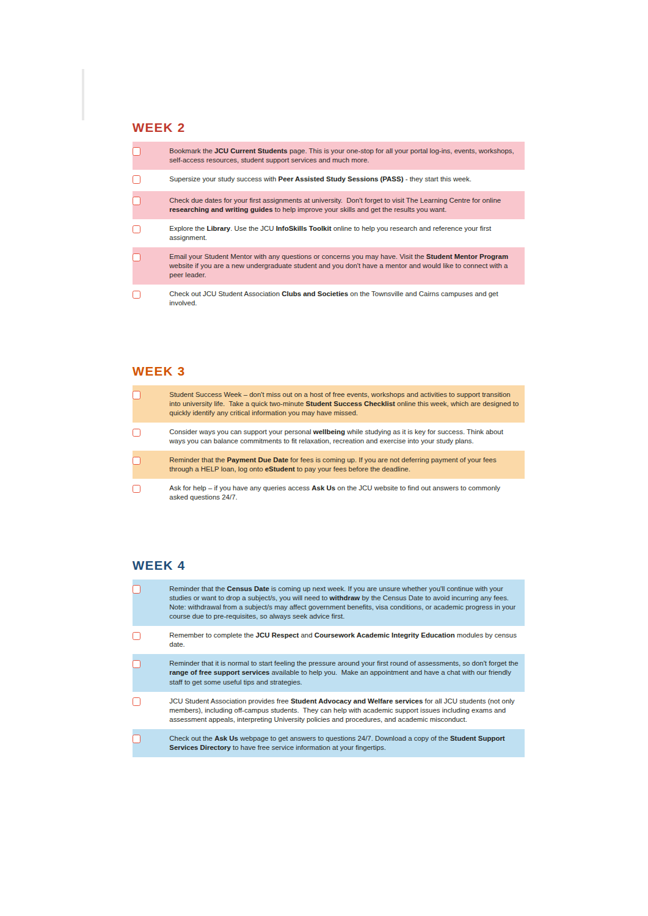Week 2
| | Bookmark the JCU Current Students page. This is your one-stop for all your portal log-ins, events, workshops, self-access resources, student support services and much more. |
| | Supersize your study success with Peer Assisted Study Sessions (PASS) - they start this week. |
| | Check due dates for your first assignments at university. Don't forget to visit The Learning Centre for online researching and writing guides to help improve your skills and get the results you want. |
| | Explore the Library . Use the JCU InfoSkills Toolkit online to help you research and reference your first assignment. |
| | Email your Student Mentor with any questions or concerns you may have. Visit the Student Mentor Program website if you are a new undergraduate student and you don't have a mentor and would like to connect with a peer leader. |
| | Check out JCU Student Association Clubs and Societies on the Townsville and Cairns campuses and get involved. |
Week 3
| | Student Success Week – don't miss out on a host of free events, workshops and activities to support transition into university life. Take a quick two-minute Student Success Checklist online this week, which are designed to quickly identify any critical information you may have missed. |
| | Consider ways you can support your personal wellbeing while studying as it is key for success. Think about ways you can balance commitments to fit relaxation, recreation and exercise into your study plans. |
| | Reminder that the Payment Due Date for fees is coming up. If you are not deferring payment of your fees through a HELP loan, log onto eStudent to pay your fees before the deadline. |
| | Ask for help – if you have any queries access Ask Us on the JCU website to find out answers to commonly asked questions 24/7. |
Week 4
| | Reminder that the Census Date is coming up next week. If you are unsure whether you'll continue with your studies or want to drop a subject/s, you will need to withdraw by the Census Date to avoid incurring any fees. Note: withdrawal from a subject/s may affect government benefits, visa conditions, or academic progress in your course due to pre-requisites, so always seek advice first. |
| | Remember to complete the JCU Respect and Coursework Academic Integrity Education modules by census date. |
| | Reminder that it is normal to start feeling the pressure around your first round of assessments, so don't forget the range of free support services available to help you. Make an appointment and have a chat with our friendly staff to get some useful tips and strategies. |
| | JCU Student Association provides free Student Advocacy and Welfare services for all JCU students (not only members), including off-campus students. They can help with academic support issues including exams and assessment appeals, interpreting University policies and procedures, and academic misconduct. |
| | Check out the Ask Us webpage to get answers to questions 24/7. Download a copy of the Student Support Services Directory to have free service information at your fingertips. |